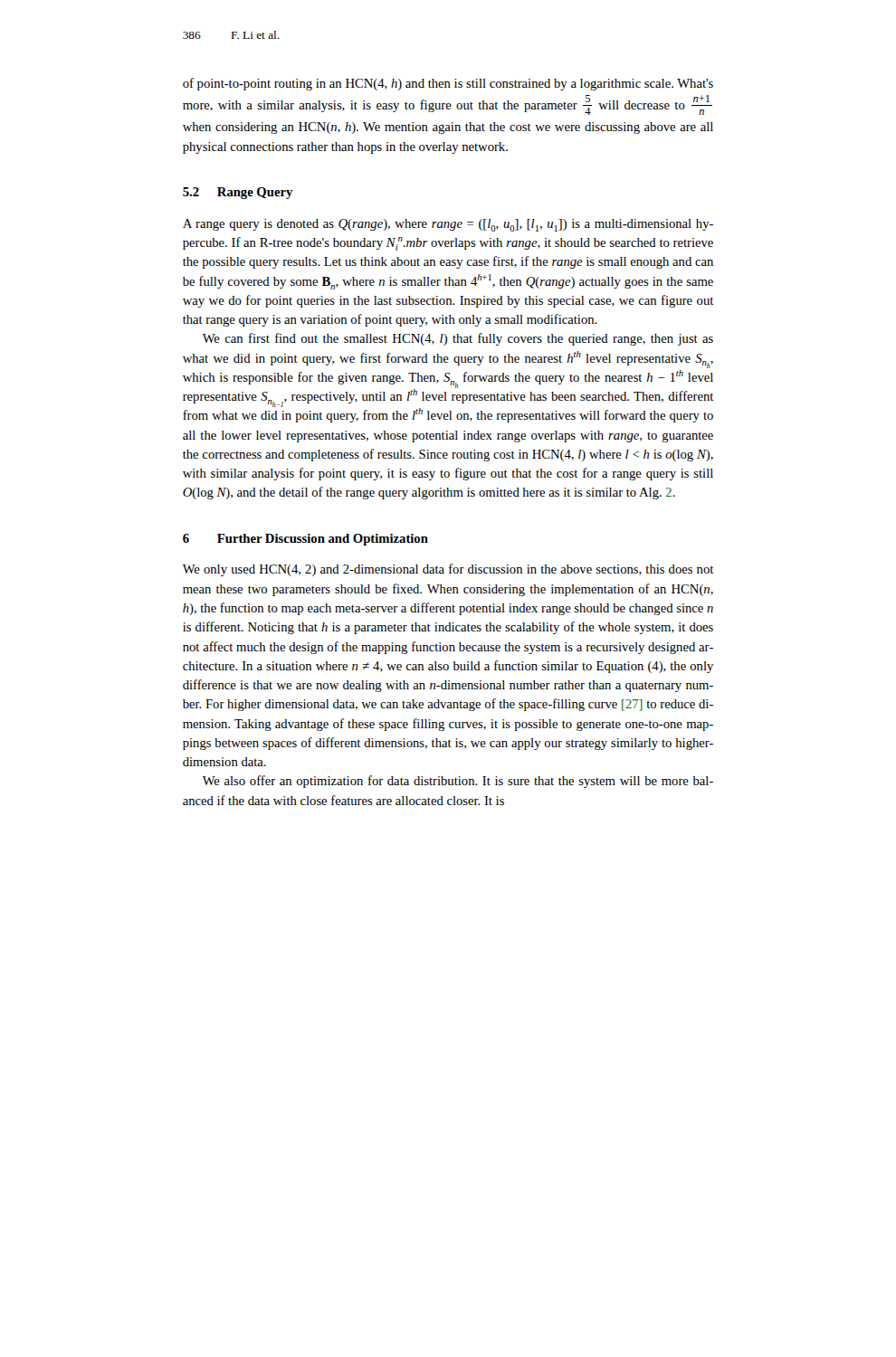386 F. Li et al.
of point-to-point routing in an HCN(4, h) and then is still constrained by a logarithmic scale. What's more, with a similar analysis, it is easy to figure out that the parameter 54 will decrease to n+1 n when considering an HCN(n, h). We mention again that the cost we were discussing above are all physical connections rather than hops in the overlay network.
5.2 Range Query
A range query is denoted as Q(range), where range = ([l0, u0], [l1, u1]) is a multi-dimensional hypercube. If an R-tree node's boundary Nin.mbr overlaps with range, it should be searched to retrieve the possible query results. Let us think about an easy case first, if the range is small enough and can be fully covered by some Bn, where n is smaller than 4h+1, then Q(range) actually goes in the same way we do for point queries in the last subsection. Inspired by this special case, we can figure out that range query is an variation of point query, with only a small modification.
We can first find out the smallest HCN(4, l) that fully covers the queried range, then just as what we did in point query, we first forward the query to the nearest hth level representative Snh, which is responsible for the given range. Then, Snh forwards the query to the nearest h − 1th level representative Snh−1, respectively, until an lth level representative has been searched. Then, different from what we did in point query, from the lth level on, the representatives will forward the query to all the lower level representatives, whose potential index range overlaps with range, to guarantee the correctness and completeness of results. Since routing cost in HCN(4, l) where l < h is o(log N), with similar analysis for point query, it is easy to figure out that the cost for a range query is still O(log N), and the detail of the range query algorithm is omitted here as it is similar to Alg. 2.
6 Further Discussion and Optimization
We only used HCN(4, 2) and 2-dimensional data for discussion in the above sections, this does not mean these two parameters should be fixed. When considering the implementation of an HCN(n, h), the function to map each meta-server a different potential index range should be changed since n is different. Noticing that h is a parameter that indicates the scalability of the whole system, it does not affect much the design of the mapping function because the system is a recursively designed architecture. In a situation where n ≠ 4, we can also build a function similar to Equation (4), the only difference is that we are now dealing with an n-dimensional number rather than a quaternary number. For higher dimensional data, we can take advantage of the space-filling curve [27] to reduce dimension. Taking advantage of these space filling curves, it is possible to generate one-to-one mappings between spaces of different dimensions, that is, we can apply our strategy similarly to higher-dimension data.
We also offer an optimization for data distribution. It is sure that the system will be more balanced if the data with close features are allocated closer. It is